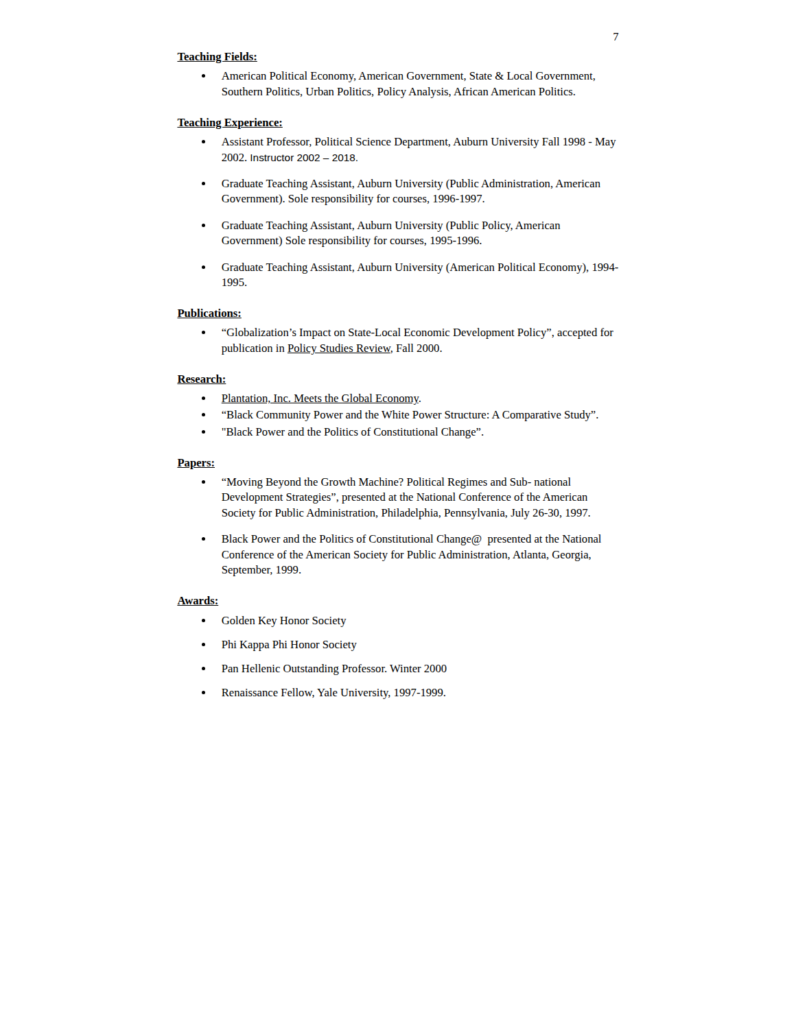7
Teaching Fields:
American Political Economy, American Government, State & Local Government, Southern Politics, Urban Politics, Policy Analysis, African American Politics.
Teaching Experience:
Assistant Professor, Political Science Department, Auburn University Fall 1998 - May 2002. Instructor 2002 – 2018.
Graduate Teaching Assistant, Auburn University (Public Administration, American Government). Sole responsibility for courses, 1996-1997.
Graduate Teaching Assistant, Auburn University (Public Policy, American Government) Sole responsibility for courses, 1995-1996.
Graduate Teaching Assistant, Auburn University (American Political Economy), 1994-1995.
Publications:
“Globalization’s Impact on State-Local Economic Development Policy”, accepted for publication in Policy Studies Review, Fall 2000.
Research:
Plantation, Inc. Meets the Global Economy.
“Black Community Power and the White Power Structure: A Comparative Study”.
"Black Power and the Politics of Constitutional Change”.
Papers:
“Moving Beyond the Growth Machine? Political Regimes and Sub- national Development Strategies”, presented at the National Conference of the American Society for Public Administration, Philadelphia, Pennsylvania, July 26-30, 1997.
Black Power and the Politics of Constitutional Change@ presented at the National Conference of the American Society for Public Administration, Atlanta, Georgia, September, 1999.
Awards:
Golden Key Honor Society
Phi Kappa Phi Honor Society
Pan Hellenic Outstanding Professor. Winter 2000
Renaissance Fellow, Yale University, 1997-1999.